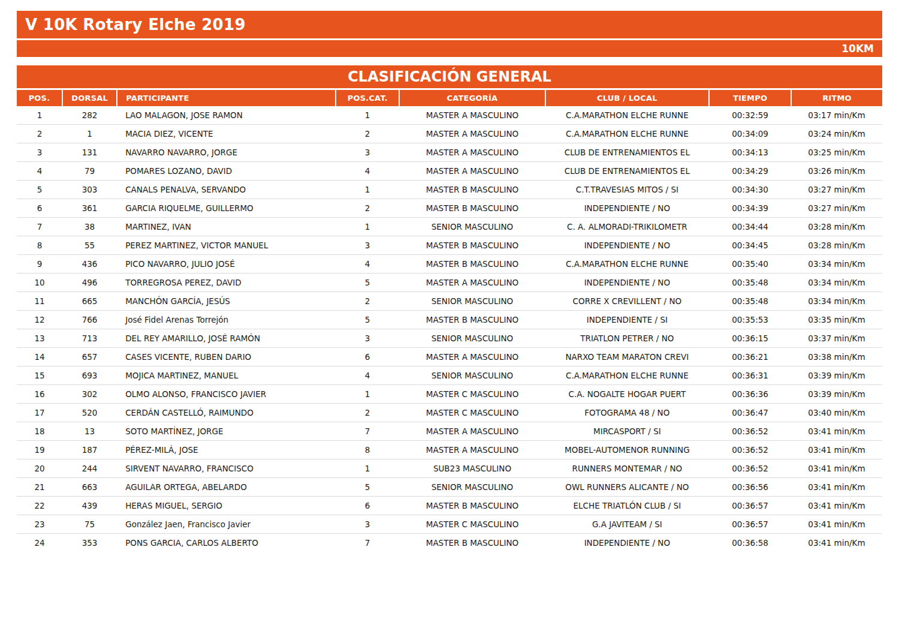V 10K Rotary Elche 2019
10KM
CLASIFICACIÓN GENERAL
| POS. | DORSAL | PARTICIPANTE | POS.CAT. | CATEGORÍA | CLUB / LOCAL | TIEMPO | RITMO |
| --- | --- | --- | --- | --- | --- | --- | --- |
| 1 | 282 | LAO MALAGON, JOSE RAMON | 1 | MASTER A MASCULINO | C.A.MARATHON ELCHE RUNNE | 00:32:59 | 03:17 min/Km |
| 2 | 1 | MACIA DIEZ, VICENTE | 2 | MASTER A MASCULINO | C.A.MARATHON ELCHE RUNNE | 00:34:09 | 03:24 min/Km |
| 3 | 131 | NAVARRO NAVARRO, JORGE | 3 | MASTER A MASCULINO | CLUB DE ENTRENAMIENTOS EL | 00:34:13 | 03:25 min/Km |
| 4 | 79 | POMARES LOZANO, DAVID | 4 | MASTER A MASCULINO | CLUB DE ENTRENAMIENTOS EL | 00:34:29 | 03:26 min/Km |
| 5 | 303 | CANALS PENALVA, SERVANDO | 1 | MASTER B MASCULINO | C.T.TRAVESIAS MITOS / SI | 00:34:30 | 03:27 min/Km |
| 6 | 361 | GARCIA RIQUELME, GUILLERMO | 2 | MASTER B MASCULINO | INDEPENDIENTE / NO | 00:34:39 | 03:27 min/Km |
| 7 | 38 | MARTINEZ, IVAN | 1 | SENIOR MASCULINO | C. A. ALMORADI-TRIKILOMETR | 00:34:44 | 03:28 min/Km |
| 8 | 55 | PEREZ MARTINEZ, VICTOR MANUEL | 3 | MASTER B MASCULINO | INDEPENDIENTE / NO | 00:34:45 | 03:28 min/Km |
| 9 | 436 | PICO NAVARRO, JULIO JOSÉ | 4 | MASTER B MASCULINO | C.A.MARATHON ELCHE RUNNE | 00:35:40 | 03:34 min/Km |
| 10 | 496 | TORREGROSA PEREZ, DAVID | 5 | MASTER A MASCULINO | INDEPENDIENTE / NO | 00:35:48 | 03:34 min/Km |
| 11 | 665 | MANCHÓN GARCÍA, JESÚS | 2 | SENIOR MASCULINO | CORRE X CREVILLENT / NO | 00:35:48 | 03:34 min/Km |
| 12 | 766 | José Fidel Arenas Torrejón | 5 | MASTER B MASCULINO | INDEPENDIENTE / SI | 00:35:53 | 03:35 min/Km |
| 13 | 713 | DEL REY AMARILLO, JOSÉ RAMÓN | 3 | SENIOR MASCULINO | TRIATLON PETRER / NO | 00:36:15 | 03:37 min/Km |
| 14 | 657 | CASES VICENTE, RUBEN DARIO | 6 | MASTER A MASCULINO | NARXO TEAM MARATON CREVI | 00:36:21 | 03:38 min/Km |
| 15 | 693 | MOJICA MARTINEZ, MANUEL | 4 | SENIOR MASCULINO | C.A.MARATHON ELCHE RUNNE | 00:36:31 | 03:39 min/Km |
| 16 | 302 | OLMO ALONSO, FRANCISCO JAVIER | 1 | MASTER C MASCULINO | C.A. NOGALTE HOGAR PUERT | 00:36:36 | 03:39 min/Km |
| 17 | 520 | CERDÁN CASTELLÓ, RAIMUNDO | 2 | MASTER C MASCULINO | FOTOGRAMA 48 / NO | 00:36:47 | 03:40 min/Km |
| 18 | 13 | SOTO MARTÍNEZ, JORGE | 7 | MASTER A MASCULINO | MIRCASPORT / SI | 00:36:52 | 03:41 min/Km |
| 19 | 187 | PÉREZ-MILÁ, JOSE | 8 | MASTER A MASCULINO | MOBEL-AUTOMENOR RUNNING | 00:36:52 | 03:41 min/Km |
| 20 | 244 | SIRVENT NAVARRO, FRANCISCO | 1 | SUB23 MASCULINO | RUNNERS MONTEMAR / NO | 00:36:52 | 03:41 min/Km |
| 21 | 663 | AGUILAR ORTEGA, ABELARDO | 5 | SENIOR MASCULINO | OWL RUNNERS ALICANTE / NO | 00:36:56 | 03:41 min/Km |
| 22 | 439 | HERAS MIGUEL, SERGIO | 6 | MASTER B MASCULINO | ELCHE TRIATLÓN CLUB / SI | 00:36:57 | 03:41 min/Km |
| 23 | 75 | González Jaen, Francisco Javier | 3 | MASTER C MASCULINO | G.A JAVITEAM / SI | 00:36:57 | 03:41 min/Km |
| 24 | 353 | PONS GARCIA, CARLOS ALBERTO | 7 | MASTER B MASCULINO | INDEPENDIENTE / NO | 00:36:58 | 03:41 min/Km |